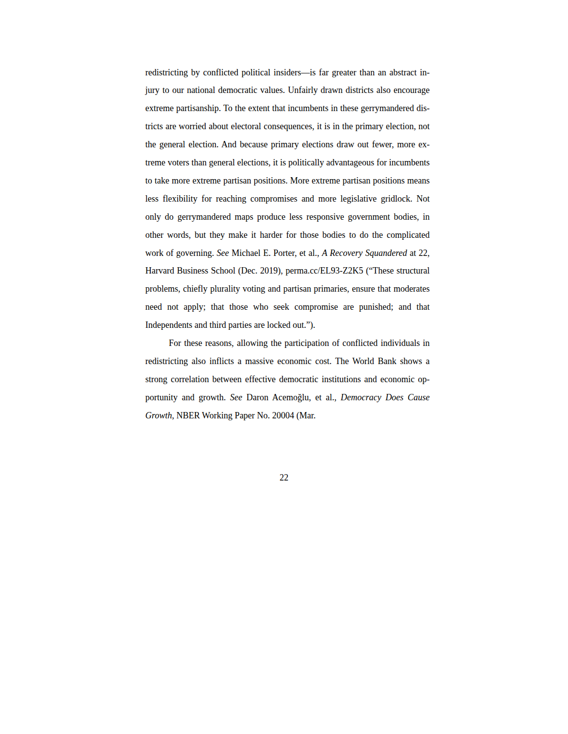redistricting by conflicted political insiders—is far greater than an abstract injury to our national democratic values. Unfairly drawn districts also encourage extreme partisanship. To the extent that incumbents in these gerrymandered districts are worried about electoral consequences, it is in the primary election, not the general election. And because primary elections draw out fewer, more extreme voters than general elections, it is politically advantageous for incumbents to take more extreme partisan positions. More extreme partisan positions means less flexibility for reaching compromises and more legislative gridlock. Not only do gerrymandered maps produce less responsive government bodies, in other words, but they make it harder for those bodies to do the complicated work of governing. See Michael E. Porter, et al., A Recovery Squandered at 22, Harvard Business School (Dec. 2019), perma.cc/EL93-Z2K5 (“These structural problems, chiefly plurality voting and partisan primaries, ensure that moderates need not apply; that those who seek compromise are punished; and that Independents and third parties are locked out.”).
For these reasons, allowing the participation of conflicted individuals in redistricting also inflicts a massive economic cost. The World Bank shows a strong correlation between effective democratic institutions and economic opportunity and growth. See Daron Acemoğlu, et al., Democracy Does Cause Growth, NBER Working Paper No. 20004 (Mar.
22